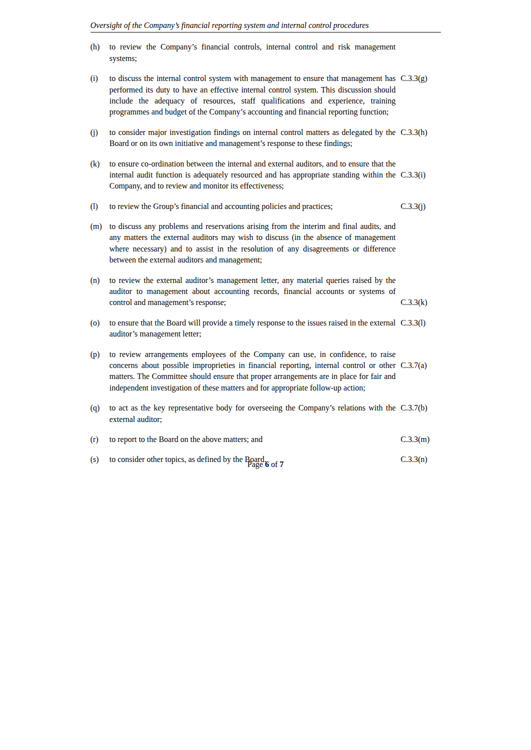Oversight of the Company’s financial reporting system and internal control procedures
(h) to review the Company’s financial controls, internal control and risk management systems;
(i) to discuss the internal control system with management to ensure that management has performed its duty to have an effective internal control system. This discussion should include the adequacy of resources, staff qualifications and experience, training programmes and budget of the Company’s accounting and financial reporting function; C.3.3(g)
(j) to consider major investigation findings on internal control matters as delegated by the Board or on its own initiative and management’s response to these findings; C.3.3(h)
(k) to ensure co-ordination between the internal and external auditors, and to ensure that the internal audit function is adequately resourced and has appropriate standing within the Company, and to review and monitor its effectiveness; C.3.3(i)
(l) to review the Group’s financial and accounting policies and practices; C.3.3(j)
(m) to discuss any problems and reservations arising from the interim and final audits, and any matters the external auditors may wish to discuss (in the absence of management where necessary) and to assist in the resolution of any disagreements or difference between the external auditors and management;
(n) to review the external auditor’s management letter, any material queries raised by the auditor to management about accounting records, financial accounts or systems of control and management’s response; C.3.3(k)
(o) to ensure that the Board will provide a timely response to the issues raised in the external auditor’s management letter; C.3.3(l)
(p) to review arrangements employees of the Company can use, in confidence, to raise concerns about possible improprieties in financial reporting, internal control or other matters. The Committee should ensure that proper arrangements are in place for fair and independent investigation of these matters and for appropriate follow-up action; C.3.7(a)
(q) to act as the key representative body for overseeing the Company’s relations with the external auditor; C.3.7(b)
(r) to report to the Board on the above matters; and C.3.3(m)
(s) to consider other topics, as defined by the Board. C.3.3(n)
Page 6 of 7